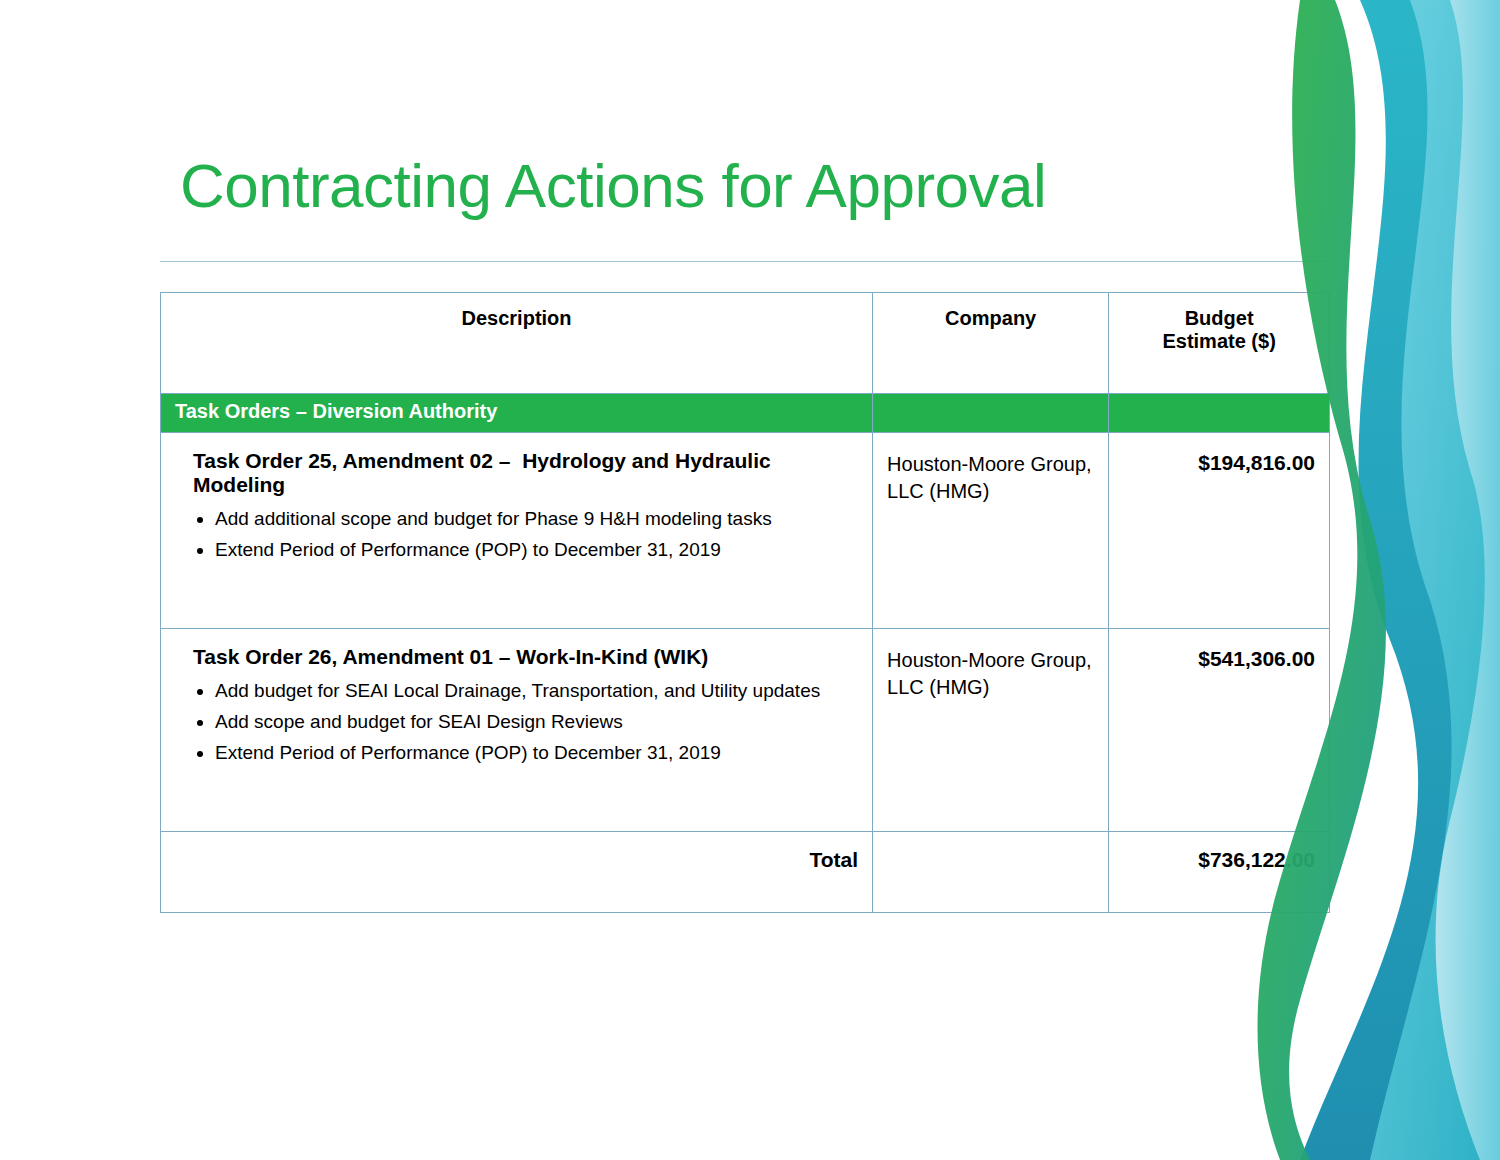Contracting Actions for Approval
| Description | Company | Budget Estimate ($) |
| --- | --- | --- |
| Task Orders – Diversion Authority | | |
| Task Order 25, Amendment 02 – Hydrology and Hydraulic Modeling Add additional scope and budget for Phase 9 H&H modeling tasks Extend Period of Performance (POP) to December 31, 2019 | Houston-Moore Group, LLC (HMG) | $194,816.00 |
| Task Order 26, Amendment 01 – Work-In-Kind (WIK) Add budget for SEAI Local Drainage, Transportation, and Utility updates Add scope and budget for SEAI Design Reviews Extend Period of Performance (POP) to December 31, 2019 | Houston-Moore Group, LLC (HMG) | $541,306.00 |
| Total | | $736,122.00 |